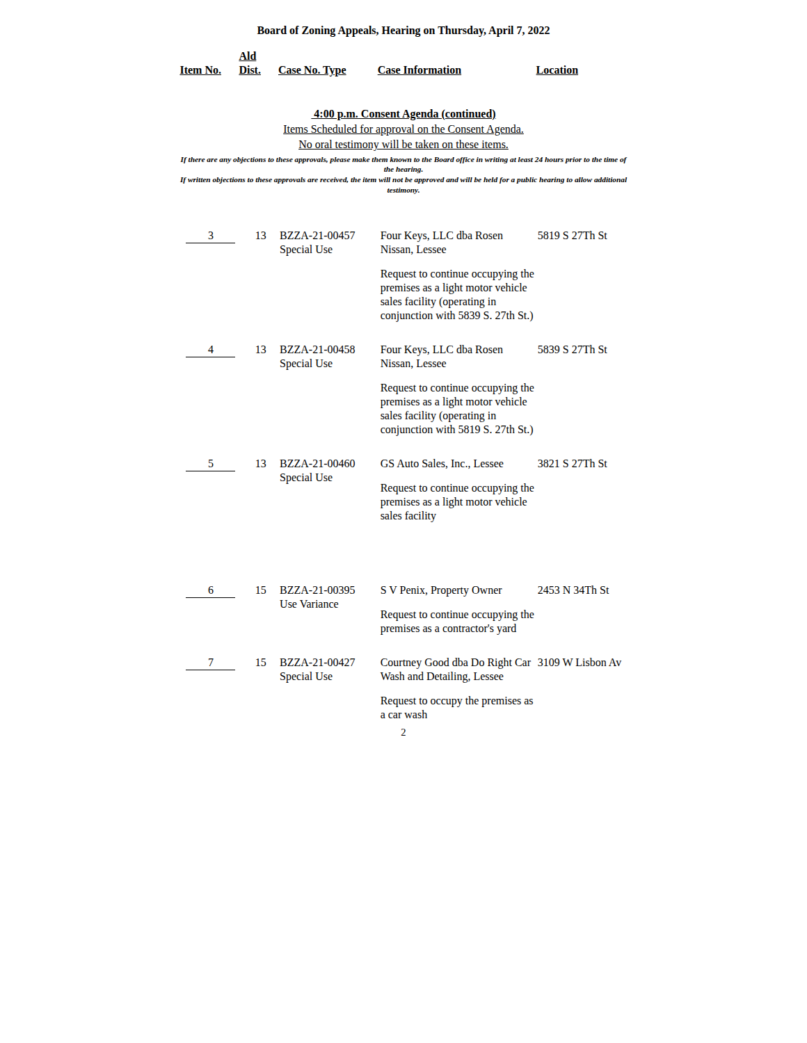Board of Zoning Appeals, Hearing on Thursday, April 7, 2022
| Item No. | Ald Dist. | Case No. Type | Case Information | Location |
| --- | --- | --- | --- | --- |
4:00 p.m. Consent Agenda (continued)
Items Scheduled for approval on the Consent Agenda.
No oral testimony will be taken on these items.
If there are any objections to these approvals, please make them known to the Board office in writing at least 24 hours prior to the time of the hearing.
If written objections to these approvals are received, the item will not be approved and will be held for a public hearing to allow additional testimony.
| 3 | 13 | BZZA-21-00457 Special Use | Four Keys, LLC dba Rosen Nissan, Lessee Request to continue occupying the premises as a light motor vehicle sales facility (operating in conjunction with 5839 S. 27th St.) | 5819 S 27Th St |
| 4 | 13 | BZZA-21-00458 Special Use | Four Keys, LLC dba Rosen Nissan, Lessee Request to continue occupying the premises as a light motor vehicle sales facility (operating in conjunction with 5819 S. 27th St.) | 5839 S 27Th St |
| 5 | 13 | BZZA-21-00460 Special Use | GS Auto Sales, Inc., Lessee Request to continue occupying the premises as a light motor vehicle sales facility | 3821 S 27Th St |
| 6 | 15 | BZZA-21-00395 Use Variance | S V Penix, Property Owner Request to continue occupying the premises as a contractor's yard | 2453 N 34Th St |
| 7 | 15 | BZZA-21-00427 Special Use | Courtney Good dba Do Right Car Wash and Detailing, Lessee Request to occupy the premises as a car wash | 3109 W Lisbon Av |
2